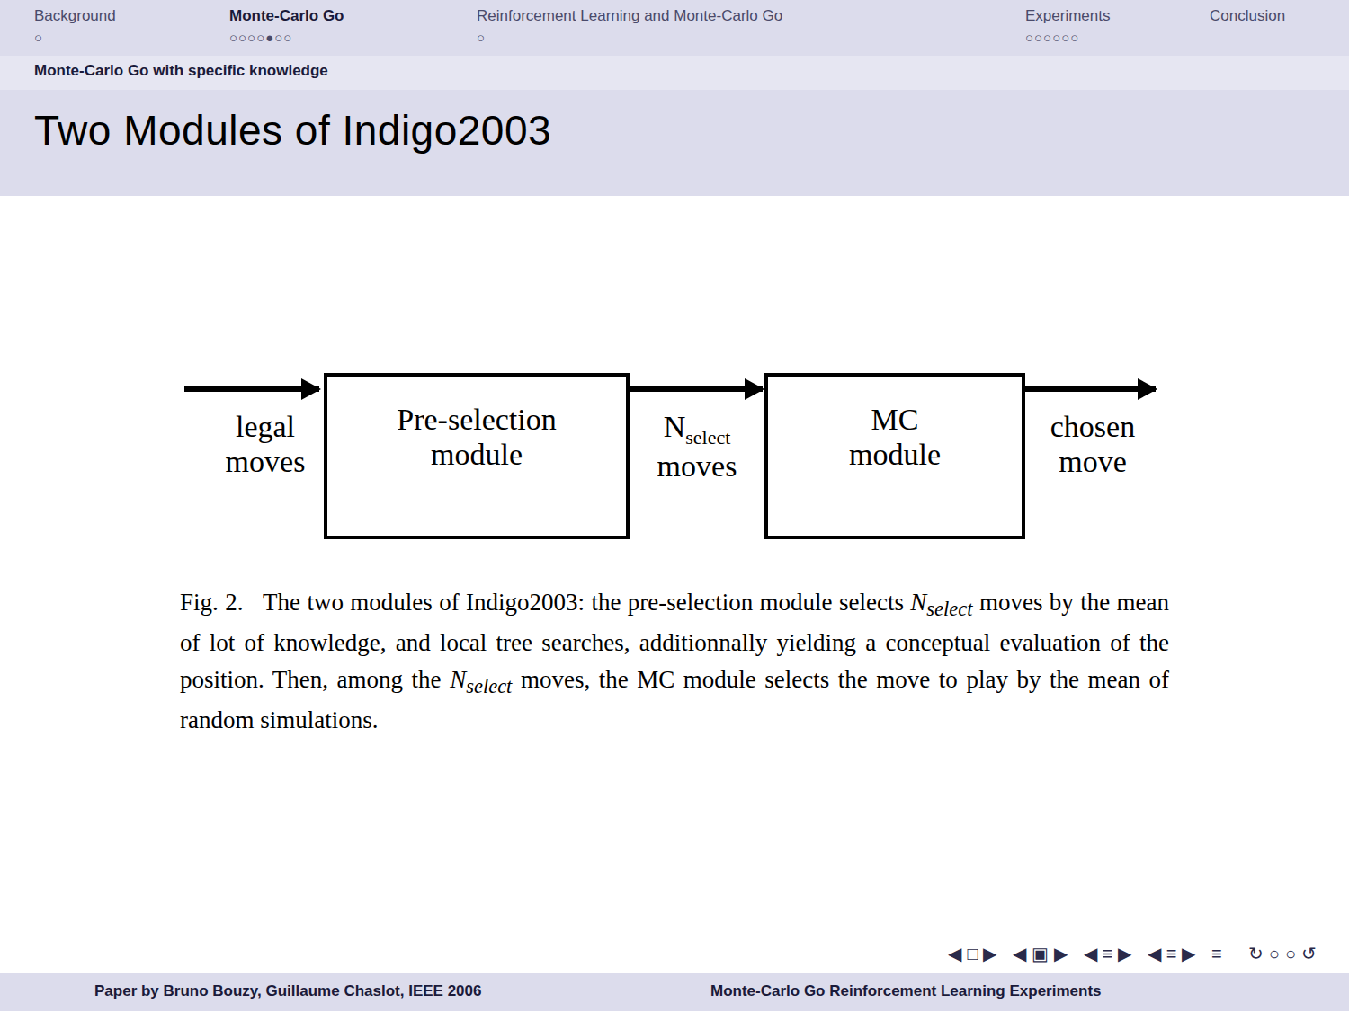Background
Monte-Carlo Go
Reinforcement Learning and Monte-Carlo Go
Experiments
Conclusion
○
○○○○●○○
○
○○○○○○
Monte-Carlo Go with specific knowledge
Two Modules of Indigo2003
legal
moves
Pre-selection
module
Nselect
moves
MC
module
chosen
move
Fig. 2. The two modules of Indigo2003: the pre-selection module selects Nselect moves by the mean of lot of knowledge, and local tree searches, additionnally yielding a conceptual evaluation of the position. Then, among the Nselect moves, the MC module selects the move to play by the mean of random simulations.
◀□▶ ◀▣▶ ◀≡▶ ◀≡▶ ≡ ↻○○↺
Paper by Bruno Bouzy, Guillaume Chaslot, IEEE 2006
Monte-Carlo Go Reinforcement Learning Experiments